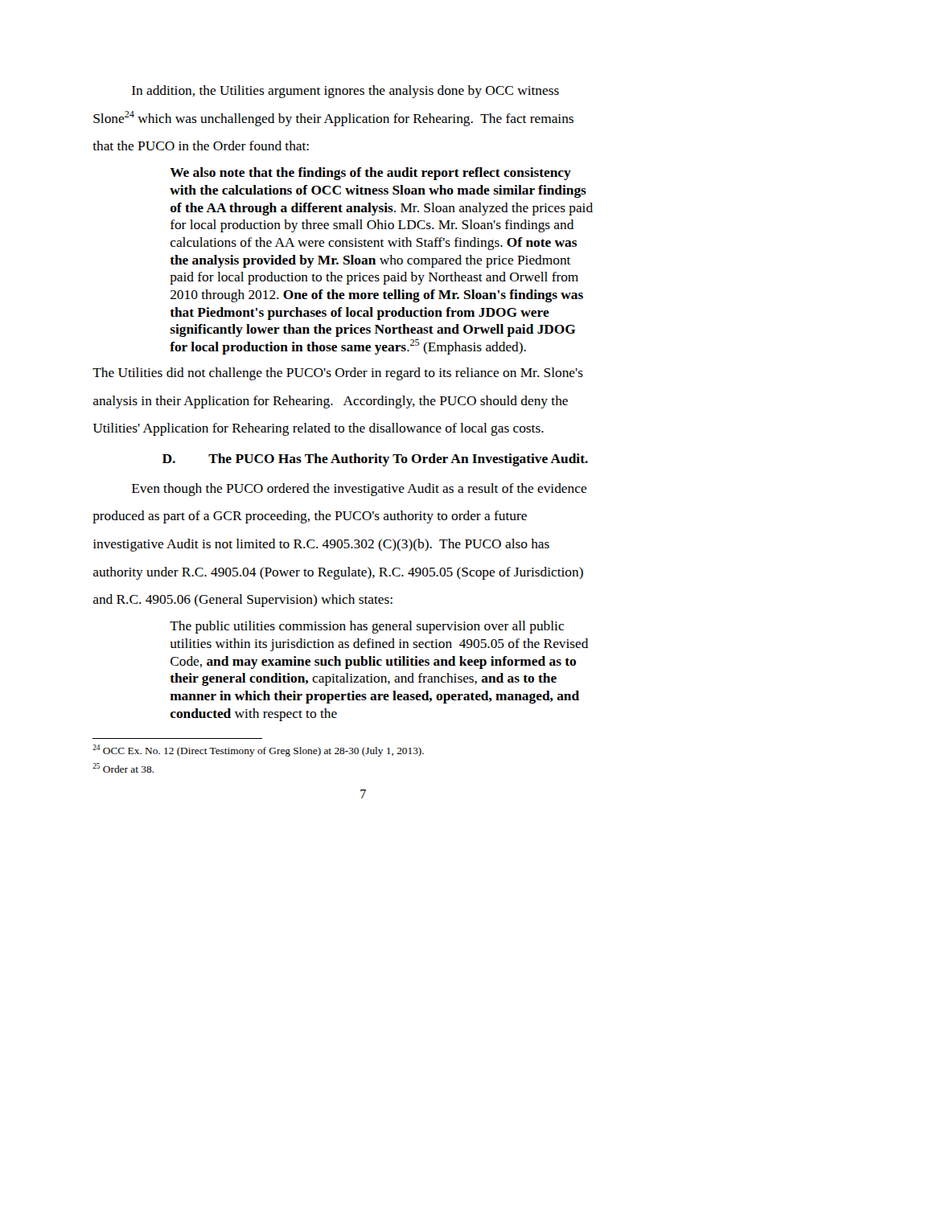In addition, the Utilities argument ignores the analysis done by OCC witness
Slone24 which was unchallenged by their Application for Rehearing. The fact remains
that the PUCO in the Order found that:
We also note that the findings of the audit report reflect consistency with the calculations of OCC witness Sloan who made similar findings of the AA through a different analysis. Mr. Sloan analyzed the prices paid for local production by three small Ohio LDCs. Mr. Sloan's findings and calculations of the AA were consistent with Staff's findings. Of note was the analysis provided by Mr. Sloan who compared the price Piedmont paid for local production to the prices paid by Northeast and Orwell from 2010 through 2012. One of the more telling of Mr. Sloan's findings was that Piedmont's purchases of local production from JDOG were significantly lower than the prices Northeast and Orwell paid JDOG for local production in those same years.25 (Emphasis added).
The Utilities did not challenge the PUCO's Order in regard to its reliance on Mr. Slone's
analysis in their Application for Rehearing. Accordingly, the PUCO should deny the
Utilities' Application for Rehearing related to the disallowance of local gas costs.
D. The PUCO Has The Authority To Order An Investigative Audit.
Even though the PUCO ordered the investigative Audit as a result of the evidence
produced as part of a GCR proceeding, the PUCO's authority to order a future
investigative Audit is not limited to R.C. 4905.302 (C)(3)(b). The PUCO also has
authority under R.C. 4905.04 (Power to Regulate), R.C. 4905.05 (Scope of Jurisdiction)
and R.C. 4905.06 (General Supervision) which states:
The public utilities commission has general supervision over all public utilities within its jurisdiction as defined in section 4905.05 of the Revised Code, and may examine such public utilities and keep informed as to their general condition, capitalization, and franchises, and as to the manner in which their properties are leased, operated, managed, and conducted with respect to the
24 OCC Ex. No. 12 (Direct Testimony of Greg Slone) at 28-30 (July 1, 2013).
25 Order at 38.
7